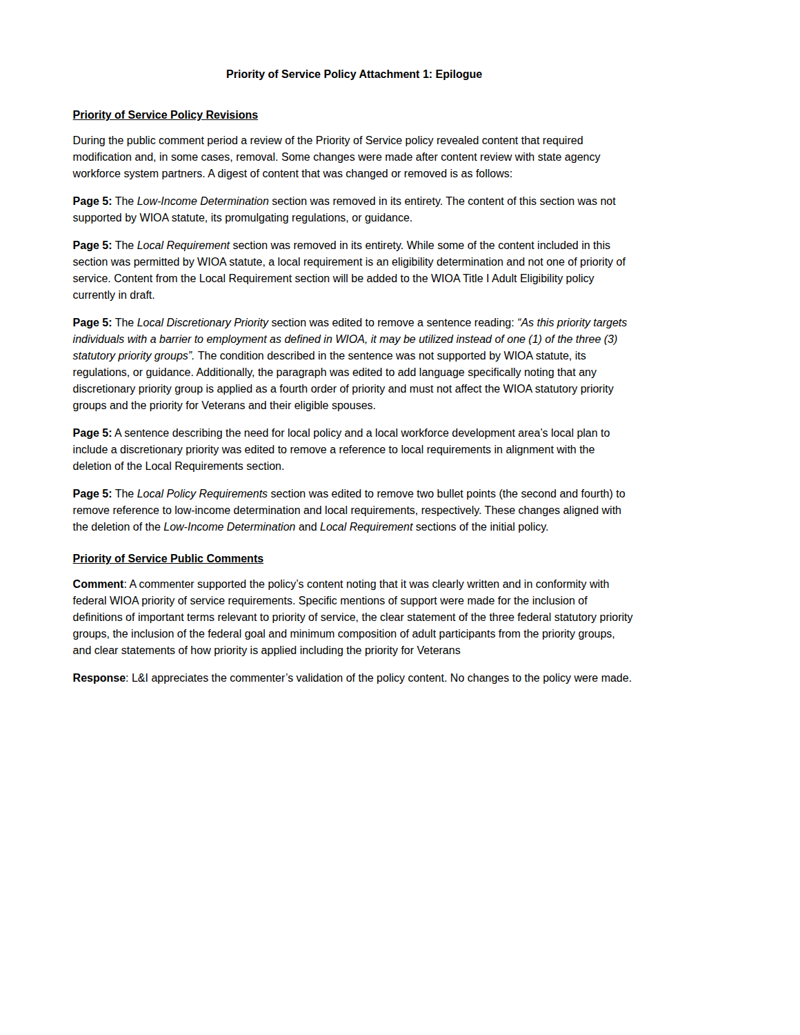Priority of Service Policy Attachment 1: Epilogue
Priority of Service Policy Revisions
During the public comment period a review of the Priority of Service policy revealed content that required modification and, in some cases, removal. Some changes were made after content review with state agency workforce system partners. A digest of content that was changed or removed is as follows:
Page 5: The Low-Income Determination section was removed in its entirety. The content of this section was not supported by WIOA statute, its promulgating regulations, or guidance.
Page 5: The Local Requirement section was removed in its entirety. While some of the content included in this section was permitted by WIOA statute, a local requirement is an eligibility determination and not one of priority of service. Content from the Local Requirement section will be added to the WIOA Title I Adult Eligibility policy currently in draft.
Page 5: The Local Discretionary Priority section was edited to remove a sentence reading: “As this priority targets individuals with a barrier to employment as defined in WIOA, it may be utilized instead of one (1) of the three (3) statutory priority groups”. The condition described in the sentence was not supported by WIOA statute, its regulations, or guidance. Additionally, the paragraph was edited to add language specifically noting that any discretionary priority group is applied as a fourth order of priority and must not affect the WIOA statutory priority groups and the priority for Veterans and their eligible spouses.
Page 5: A sentence describing the need for local policy and a local workforce development area’s local plan to include a discretionary priority was edited to remove a reference to local requirements in alignment with the deletion of the Local Requirements section.
Page 5: The Local Policy Requirements section was edited to remove two bullet points (the second and fourth) to remove reference to low-income determination and local requirements, respectively. These changes aligned with the deletion of the Low-Income Determination and Local Requirement sections of the initial policy.
Priority of Service Public Comments
Comment: A commenter supported the policy’s content noting that it was clearly written and in conformity with federal WIOA priority of service requirements. Specific mentions of support were made for the inclusion of definitions of important terms relevant to priority of service, the clear statement of the three federal statutory priority groups, the inclusion of the federal goal and minimum composition of adult participants from the priority groups, and clear statements of how priority is applied including the priority for Veterans
Response: L&I appreciates the commenter’s validation of the policy content. No changes to the policy were made.